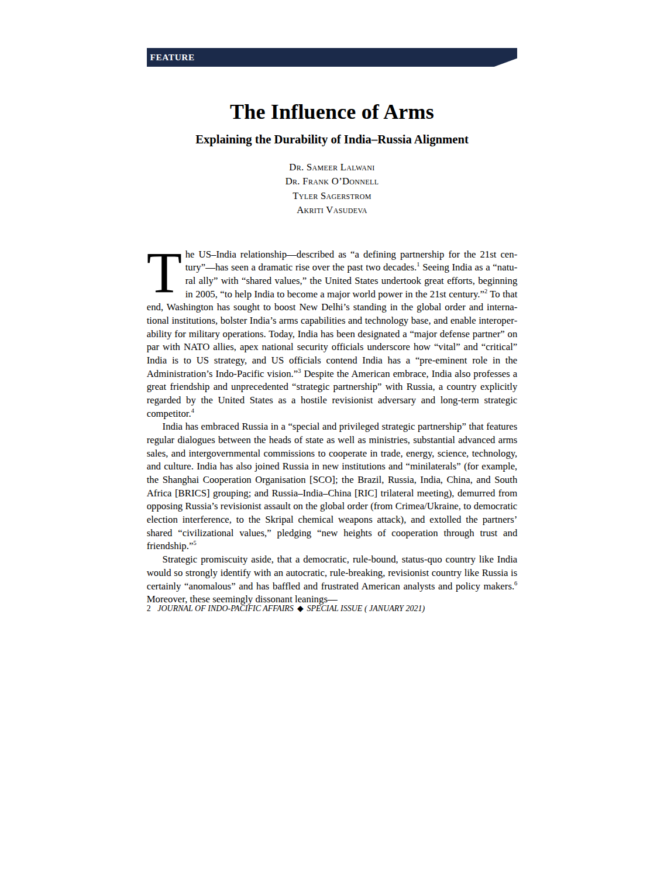FEATURE
The Influence of Arms
Explaining the Durability of India–Russia Alignment
Dr. Sameer Lalwani
Dr. Frank O’Donnell
Tyler Sagerstrom
Akriti Vasudeva
The US–India relationship—described as “a defining partnership for the 21st century”—has seen a dramatic rise over the past two decades.1 Seeing India as a “natural ally” with “shared values,” the United States undertook great efforts, beginning in 2005, “to help India to become a major world power in the 21st century.”2 To that end, Washington has sought to boost New Delhi’s standing in the global order and international institutions, bolster India’s arms capabilities and technology base, and enable interoperability for military operations. Today, India has been designated a “major defense partner” on par with NATO allies, apex national security officials underscore how “vital” and “critical” India is to US strategy, and US officials contend India has a “pre-eminent role in the Administration’s Indo-Pacific vision.”3 Despite the American embrace, India also professes a great friendship and unprecedented “strategic partnership” with Russia, a country explicitly regarded by the United States as a hostile revisionist adversary and long-term strategic competitor.4
India has embraced Russia in a “special and privileged strategic partnership” that features regular dialogues between the heads of state as well as ministries, substantial advanced arms sales, and intergovernmental commissions to cooperate in trade, energy, science, technology, and culture. India has also joined Russia in new institutions and “minilaterals” (for example, the Shanghai Cooperation Organisation [SCO]; the Brazil, Russia, India, China, and South Africa [BRICS] grouping; and Russia–India–China [RIC] trilateral meeting), demurred from opposing Russia’s revisionist assault on the global order (from Crimea/Ukraine, to democratic election interference, to the Skripal chemical weapons attack), and extolled the partners’ shared “civilizational values,” pledging “new heights of cooperation through trust and friendship.”5
Strategic promiscuity aside, that a democratic, rule-bound, status-quo country like India would so strongly identify with an autocratic, rule-breaking, revisionist country like Russia is certainly “anomalous” and has baffled and frustrated American analysts and policy makers.6 Moreover, these seemingly dissonant leanings—
2 JOURNAL OF INDO-PACIFIC AFFAIRS◆SPECIAL ISSUE ( JANUARY 2021)